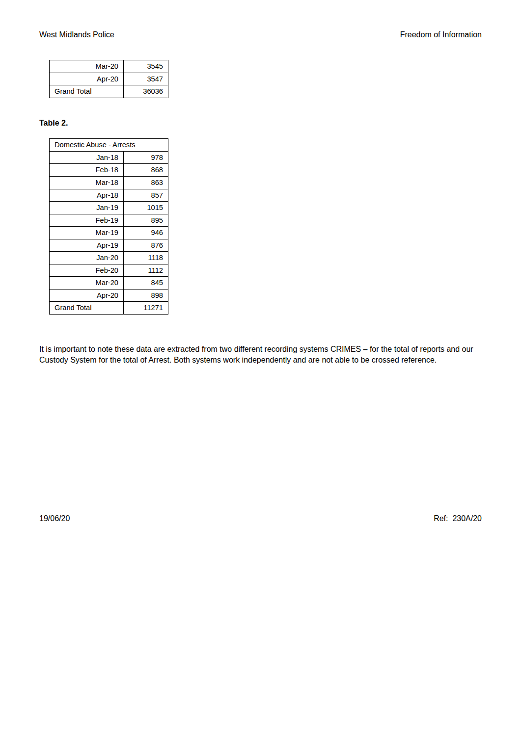West Midlands Police Freedom of Information
| Mar-20 | 3545 |
| Apr-20 | 3547 |
| Grand Total | 36036 |
Table 2.
| Domestic Abuse - Arrests |
| Jan-18 | 978 |
| Feb-18 | 868 |
| Mar-18 | 863 |
| Apr-18 | 857 |
| Jan-19 | 1015 |
| Feb-19 | 895 |
| Mar-19 | 946 |
| Apr-19 | 876 |
| Jan-20 | 1118 |
| Feb-20 | 1112 |
| Mar-20 | 845 |
| Apr-20 | 898 |
| Grand Total | 11271 |
It is important to note these data are extracted from two different recording systems CRIMES – for the total of reports and our Custody System for the total of Arrest. Both systems work independently and are not able to be crossed reference.
19/06/20 Ref: 230A/20